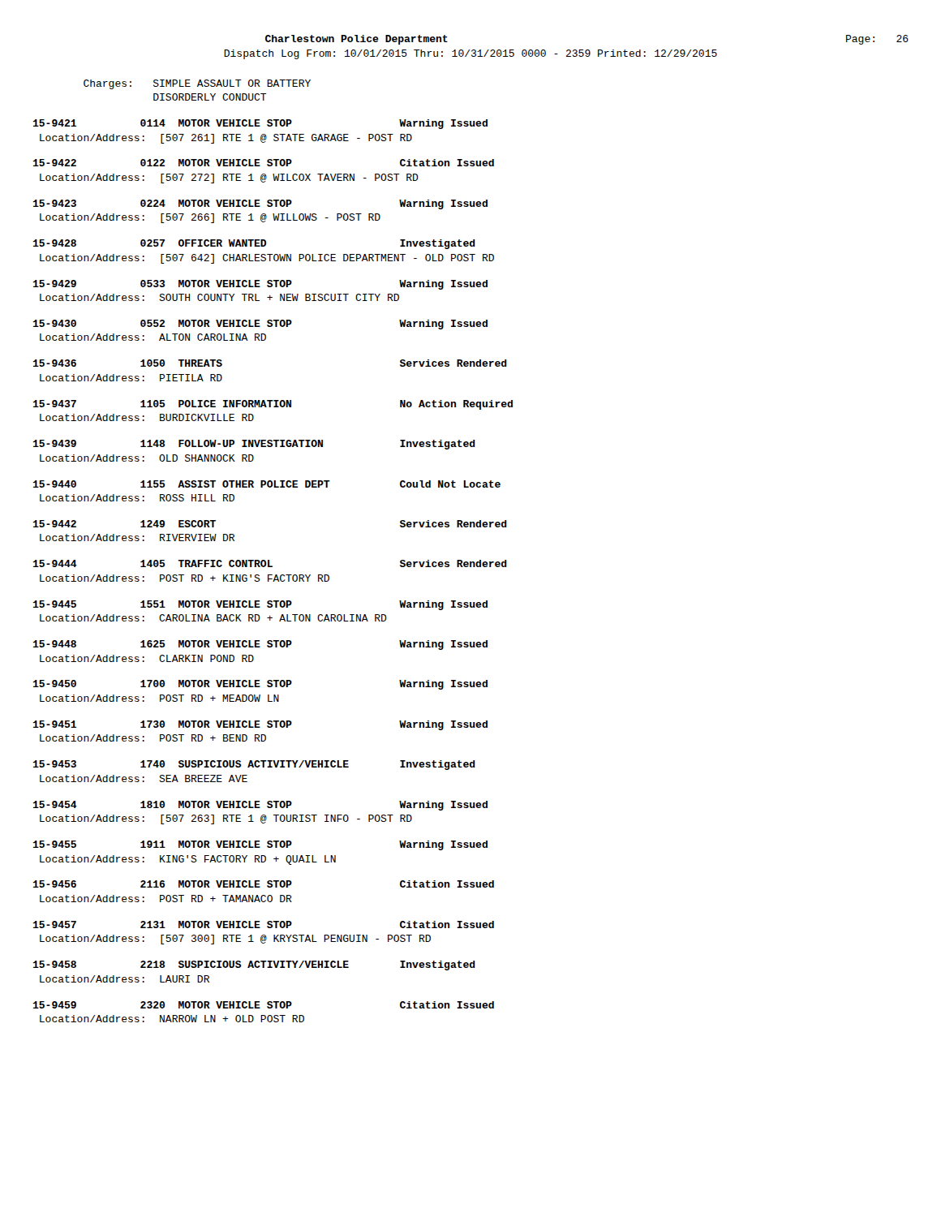Charlestown Police Department Page: 26
Dispatch Log From: 10/01/2015 Thru: 10/31/2015 0000 - 2359 Printed: 12/29/2015
Charges: SIMPLE ASSAULT OR BATTERY
DISORDERLY CONDUCT
15-9421 0114 MOTOR VEHICLE STOP Warning Issued
Location/Address: [507 261] RTE 1 @ STATE GARAGE - POST RD
15-9422 0122 MOTOR VEHICLE STOP Citation Issued
Location/Address: [507 272] RTE 1 @ WILCOX TAVERN - POST RD
15-9423 0224 MOTOR VEHICLE STOP Warning Issued
Location/Address: [507 266] RTE 1 @ WILLOWS - POST RD
15-9428 0257 OFFICER WANTED Investigated
Location/Address: [507 642] CHARLESTOWN POLICE DEPARTMENT - OLD POST RD
15-9429 0533 MOTOR VEHICLE STOP Warning Issued
Location/Address: SOUTH COUNTY TRL + NEW BISCUIT CITY RD
15-9430 0552 MOTOR VEHICLE STOP Warning Issued
Location/Address: ALTON CAROLINA RD
15-9436 1050 THREATS Services Rendered
Location/Address: PIETILA RD
15-9437 1105 POLICE INFORMATION No Action Required
Location/Address: BURDICKVILLE RD
15-9439 1148 FOLLOW-UP INVESTIGATION Investigated
Location/Address: OLD SHANNOCK RD
15-9440 1155 ASSIST OTHER POLICE DEPT Could Not Locate
Location/Address: ROSS HILL RD
15-9442 1249 ESCORT Services Rendered
Location/Address: RIVERVIEW DR
15-9444 1405 TRAFFIC CONTROL Services Rendered
Location/Address: POST RD + KING'S FACTORY RD
15-9445 1551 MOTOR VEHICLE STOP Warning Issued
Location/Address: CAROLINA BACK RD + ALTON CAROLINA RD
15-9448 1625 MOTOR VEHICLE STOP Warning Issued
Location/Address: CLARKIN POND RD
15-9450 1700 MOTOR VEHICLE STOP Warning Issued
Location/Address: POST RD + MEADOW LN
15-9451 1730 MOTOR VEHICLE STOP Warning Issued
Location/Address: POST RD + BEND RD
15-9453 1740 SUSPICIOUS ACTIVITY/VEHICLE Investigated
Location/Address: SEA BREEZE AVE
15-9454 1810 MOTOR VEHICLE STOP Warning Issued
Location/Address: [507 263] RTE 1 @ TOURIST INFO - POST RD
15-9455 1911 MOTOR VEHICLE STOP Warning Issued
Location/Address: KING'S FACTORY RD + QUAIL LN
15-9456 2116 MOTOR VEHICLE STOP Citation Issued
Location/Address: POST RD + TAMANACO DR
15-9457 2131 MOTOR VEHICLE STOP Citation Issued
Location/Address: [507 300] RTE 1 @ KRYSTAL PENGUIN - POST RD
15-9458 2218 SUSPICIOUS ACTIVITY/VEHICLE Investigated
Location/Address: LAURI DR
15-9459 2320 MOTOR VEHICLE STOP Citation Issued
Location/Address: NARROW LN + OLD POST RD